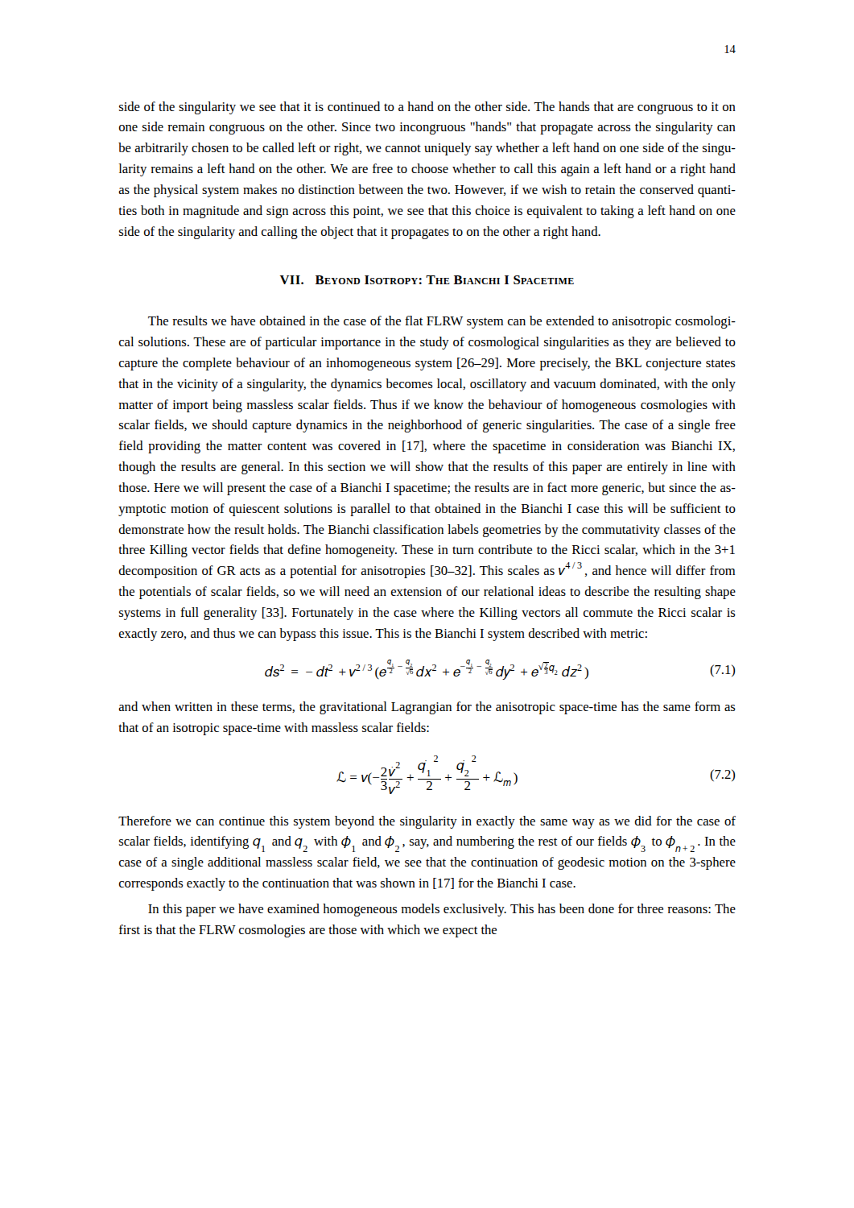14
side of the singularity we see that it is continued to a hand on the other side. The hands that are congruous to it on one side remain congruous on the other. Since two incongruous "hands" that propagate across the singularity can be arbitrarily chosen to be called left or right, we cannot uniquely say whether a left hand on one side of the singularity remains a left hand on the other. We are free to choose whether to call this again a left hand or a right hand as the physical system makes no distinction between the two. However, if we wish to retain the conserved quantities both in magnitude and sign across this point, we see that this choice is equivalent to taking a left hand on one side of the singularity and calling the object that it propagates to on the other a right hand.
VII. Beyond Isotropy: The Bianchi I Spacetime
The results we have obtained in the case of the flat FLRW system can be extended to anisotropic cosmological solutions. These are of particular importance in the study of cosmological singularities as they are believed to capture the complete behaviour of an inhomogeneous system [26–29]. More precisely, the BKL conjecture states that in the vicinity of a singularity, the dynamics becomes local, oscillatory and vacuum dominated, with the only matter of import being massless scalar fields. Thus if we know the behaviour of homogeneous cosmologies with scalar fields, we should capture dynamics in the neighborhood of generic singularities. The case of a single free field providing the matter content was covered in [17], where the spacetime in consideration was Bianchi IX, though the results are general. In this section we will show that the results of this paper are entirely in line with those. Here we will present the case of a Bianchi I spacetime; the results are in fact more generic, but since the asymptotic motion of quiescent solutions is parallel to that obtained in the Bianchi I case this will be sufficient to demonstrate how the result holds. The Bianchi classification labels geometries by the commutativity classes of the three Killing vector fields that define homogeneity. These in turn contribute to the Ricci scalar, which in the 3+1 decomposition of GR acts as a potential for anisotropies [30–32]. This scales as v4/3, and hence will differ from the potentials of scalar fields, so we will need an extension of our relational ideas to describe the resulting shape systems in full generality [33]. Fortunately in the case where the Killing vectors all commute the Ricci scalar is exactly zero, and thus we can bypass this issue. This is the Bianchi I system described with metric:
ds2 = −dt2 + v2/3 ( eq12−q26 dx2 + e−q12−q26 dy2 + e23q2 dz2 ) (7.1)
and when written in these terms, the gravitational Lagrangian for the anisotropic space-time has the same form as that of an isotropic space-time with massless scalar fields:
ℒ = v ( − 23 v˙2v2 + q1˙22 + q2˙22 + ℒm ) (7.2)
Therefore we can continue this system beyond the singularity in exactly the same way as we did for the case of scalar fields, identifying q1 and q2 with ϕ1 and ϕ2, say, and numbering the rest of our fields ϕ3 to ϕn+2. In the case of a single additional massless scalar field, we see that the continuation of geodesic motion on the 3-sphere corresponds exactly to the continuation that was shown in [17] for the Bianchi I case.
In this paper we have examined homogeneous models exclusively. This has been done for three reasons: The first is that the FLRW cosmologies are those with which we expect the